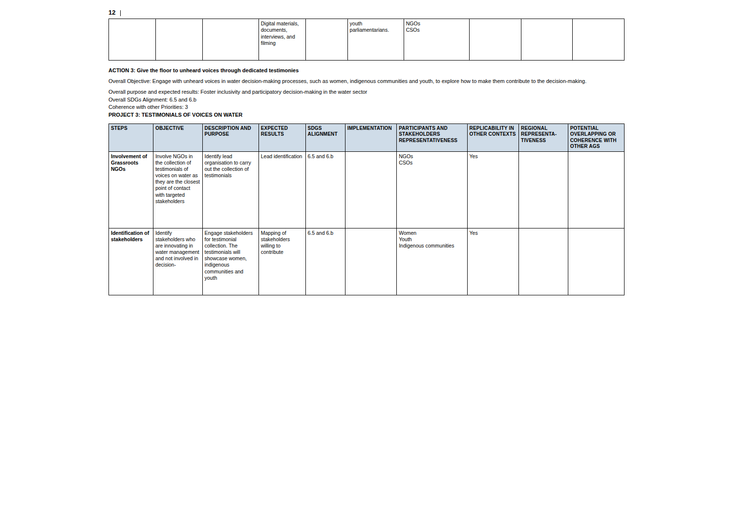12
| | | | Digital materials, documents, interviews, and filming | | youth parliamentarians. | NGOs CSOs | | | |
ACTION 3: Give the floor to unheard voices through dedicated testimonies
Overall Objective: Engage with unheard voices in water decision-making processes, such as women, indigenous communities and youth, to explore how to make them contribute to the decision-making.
Overall purpose and expected results: Foster inclusivity and participatory decision-making in the water sector
Overall SDGs Alignment: 6.5 and 6.b
Coherence with other Priorities: 3
PROJECT 3: TESTIMONIALS OF VOICES ON WATER
| Steps | Objective | Description and purpose | Expected results | SDGs alignment | Implementation | Participants and stakeholders representativeness | Replicability in other contexts | Regional representa-tiveness | Potential overlapping or coherence with other AGs |
| --- | --- | --- | --- | --- | --- | --- | --- | --- | --- |
| Involvement of Grassroots NGOs | Involve NGOs in the collection of testimonials of voices on water as they are the closest point of contact with targeted stakeholders | Identify lead organisation to carry out the collection of testimonials | Lead identification | 6.5 and 6.b | | NGOs CSOs | Yes | | |
| Identification of stakeholders | Identify stakeholders who are innovating in water management and not involved in decision- | Engage stakeholders for testimonial collection. The testimonials will showcase women, indigenous communities and youth | Mapping of stakeholders willing to contribute | 6.5 and 6.b | | Women Youth Indigenous communities | Yes | | |